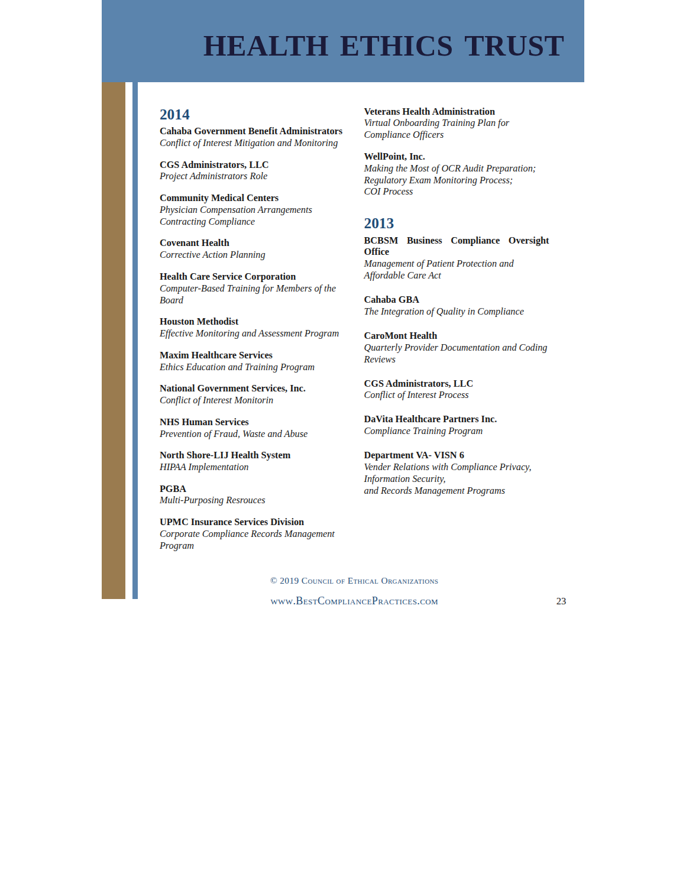Health Ethics Trust
2014
Cahaba Government Benefit Administrators Conflict of Interest Mitigation and Monitoring
CGS Administrators, LLC Project Administrators Role
Community Medical Centers Physician Compensation Arrangements Contracting Compliance
Covenant Health Corrective Action Planning
Health Care Service Corporation Computer-Based Training for Members of the Board
Houston Methodist Effective Monitoring and Assessment Program
Maxim Healthcare Services Ethics Education and Training Program
National Government Services, Inc. Conflict of Interest Monitorin
NHS Human Services Prevention of Fraud, Waste and Abuse
North Shore-LIJ Health System HIPAA Implementation
PGBA Multi-Purposing Resrouces
UPMC Insurance Services Division Corporate Compliance Records Management Program
Veterans Health Administration Virtual Onboarding Training Plan for Compliance Officers
WellPoint, Inc. Making the Most of OCR Audit Preparation;
Regulatory Exam Monitoring Process;
COI Process
2013
BCBSM Business Compliance Oversight Office Management of Patient Protection and
Affordable Care Act
Cahaba GBA The Integration of Quality in Compliance
CaroMont Health Quarterly Provider Documentation and Coding Reviews
CGS Administrators, LLC Conflict of Interest Process
DaVita Healthcare Partners Inc. Compliance Training Program
Department VA- VISN 6 Vender Relations with Compliance Privacy, Information Security,
and Records Management Programs
© 2019 Council of Ethical Organizations
www.BestCompliancePractices.com 23